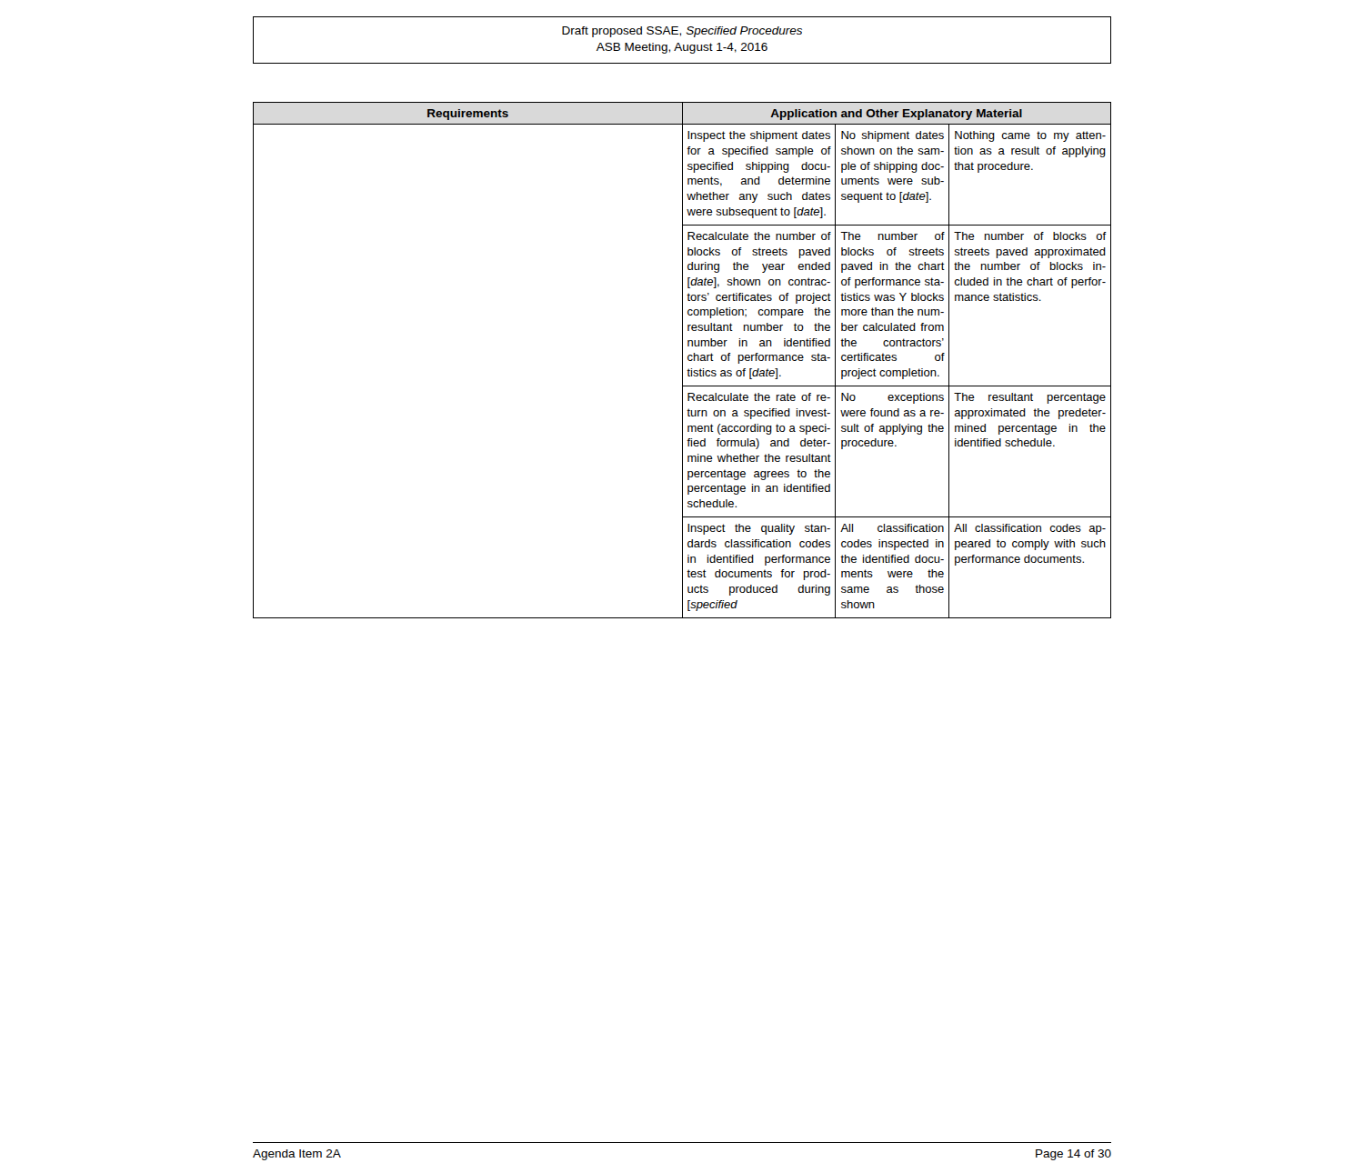Draft proposed SSAE, Specified Procedures
ASB Meeting, August 1-4, 2016
| Requirements | Application and Other Explanatory Material |
| --- | --- |
| | / Inspect the shipment dates for a specified sample of specified shipping documents, and determine whether any such dates were subsequent to [ date ]. / No shipment dates shown on the sample of shipping documents were subsequent to [ date ]. / Nothing came to my attention as a result of applying that procedure. / / Recalculate the number of blocks of streets paved during the year ended [ date ], shown on contractors’ certificates of project completion; compare the resultant number to the number in an identified chart of performance statistics as of [ date ]. / The number of blocks of streets paved in the chart of performance statistics was Y blocks more than the number calculated from the contractors’ certificates of project completion. / The number of blocks of streets paved approximated the number of blocks included in the chart of performance statistics. / / Recalculate the rate of return on a specified investment (according to a specified formula) and determine whether the resultant percentage agrees to the percentage in an identified schedule. / No exceptions were found as a result of applying the procedure. / The resultant percentage approximated the predetermined percentage in the identified schedule. / / Inspect the quality standards classification codes in identified performance test documents for products produced during [ specified / All classification codes inspected in the identified documents were the same as those shown / All classification codes appeared to comply with such performance documents. / |
Agenda Item 2A
Page 14 of 30